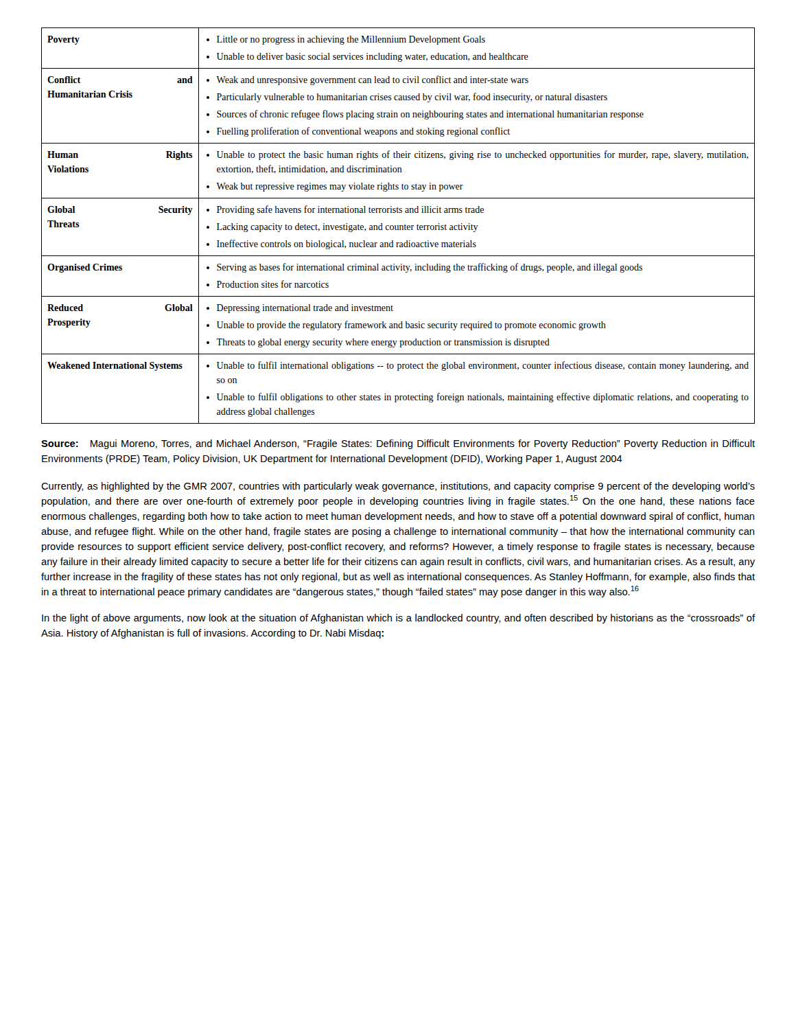| Poverty | Little or no progress in achieving the Millennium Development Goals Unable to deliver basic social services including water, education, and healthcare |
| Conflict and Humanitarian Crisis | Weak and unresponsive government can lead to civil conflict and inter-state wars Particularly vulnerable to humanitarian crises caused by civil war, food insecurity, or natural disasters Sources of chronic refugee flows placing strain on neighbouring states and international humanitarian response Fuelling proliferation of conventional weapons and stoking regional conflict |
| Human Rights Violations | Unable to protect the basic human rights of their citizens, giving rise to unchecked opportunities for murder, rape, slavery, mutilation, extortion, theft, intimidation, and discrimination Weak but repressive regimes may violate rights to stay in power |
| Global Security Threats | Providing safe havens for international terrorists and illicit arms trade Lacking capacity to detect, investigate, and counter terrorist activity Ineffective controls on biological, nuclear and radioactive materials |
| Organised Crimes | Serving as bases for international criminal activity, including the trafficking of drugs, people, and illegal goods Production sites for narcotics |
| Reduced Global Prosperity | Depressing international trade and investment Unable to provide the regulatory framework and basic security required to promote economic growth Threats to global energy security where energy production or transmission is disrupted |
| Weakened International Systems | Unable to fulfil international obligations -- to protect the global environment, counter infectious disease, contain money laundering, and so on Unable to fulfil obligations to other states in protecting foreign nationals, maintaining effective diplomatic relations, and cooperating to address global challenges |
Source: Magui Moreno, Torres, and Michael Anderson, “Fragile States: Defining Difficult Environments for Poverty Reduction” Poverty Reduction in Difficult Environments (PRDE) Team, Policy Division, UK Department for International Development (DFID), Working Paper 1, August 2004
Currently, as highlighted by the GMR 2007, countries with particularly weak governance, institutions, and capacity comprise 9 percent of the developing world’s population, and there are over one-fourth of extremely poor people in developing countries living in fragile states.15 On the one hand, these nations face enormous challenges, regarding both how to take action to meet human development needs, and how to stave off a potential downward spiral of conflict, human abuse, and refugee flight. While on the other hand, fragile states are posing a challenge to international community – that how the international community can provide resources to support efficient service delivery, post-conflict recovery, and reforms? However, a timely response to fragile states is necessary, because any failure in their already limited capacity to secure a better life for their citizens can again result in conflicts, civil wars, and humanitarian crises. As a result, any further increase in the fragility of these states has not only regional, but as well as international consequences. As Stanley Hoffmann, for example, also finds that in a threat to international peace primary candidates are “dangerous states,” though “failed states” may pose danger in this way also.16
In the light of above arguments, now look at the situation of Afghanistan which is a landlocked country, and often described by historians as the “crossroads” of Asia. History of Afghanistan is full of invasions. According to Dr. Nabi Misdaq: